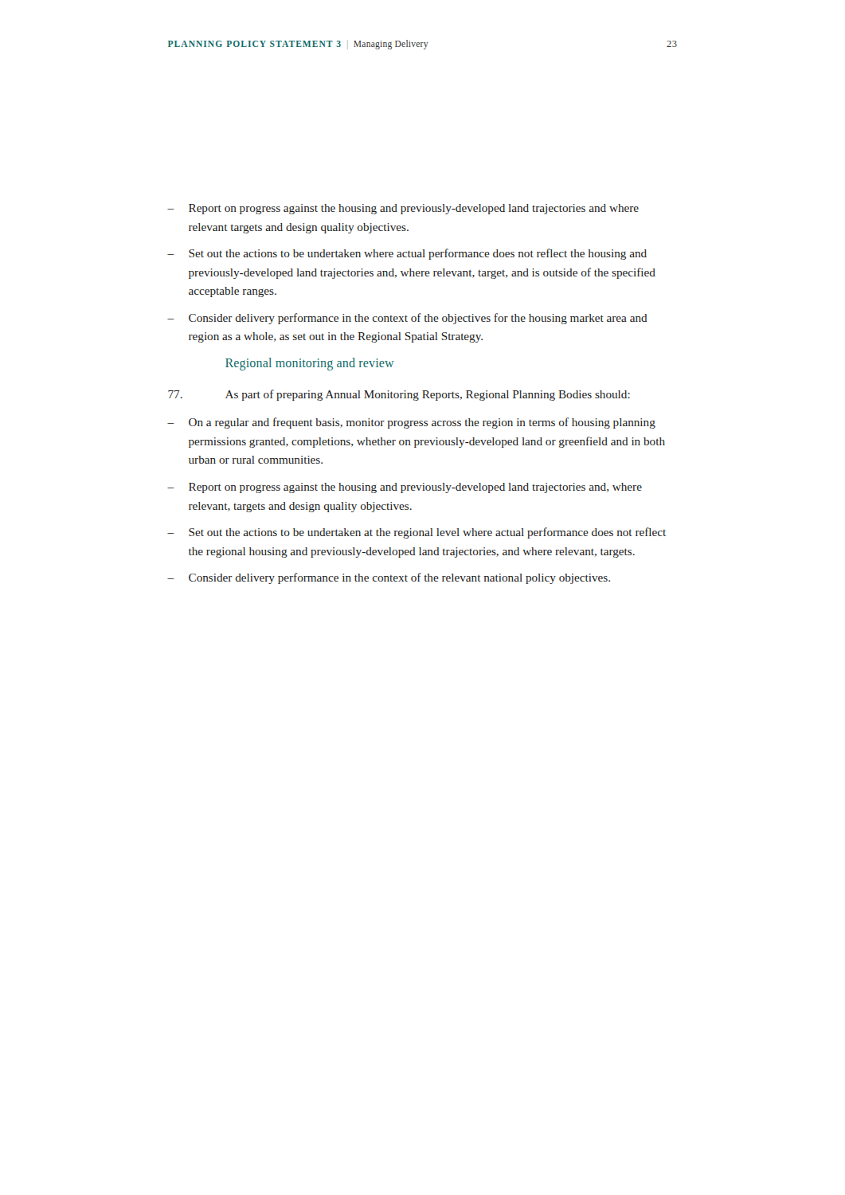Planning Policy Statement 3|Managing Delivery
23
Report on progress against the housing and previously-developed land trajectories and where relevant targets and design quality objectives.
Set out the actions to be undertaken where actual performance does not reflect the housing and previously-developed land trajectories and, where relevant, target, and is outside of the specified acceptable ranges.
Consider delivery performance in the context of the objectives for the housing market area and region as a whole, as set out in the Regional Spatial Strategy.
Regional monitoring and review
77.
As part of preparing Annual Monitoring Reports, Regional Planning Bodies should:
On a regular and frequent basis, monitor progress across the region in terms of housing planning permissions granted, completions, whether on previously-developed land or greenfield and in both urban or rural communities.
Report on progress against the housing and previously-developed land trajectories and, where relevant, targets and design quality objectives.
Set out the actions to be undertaken at the regional level where actual performance does not reflect the regional housing and previously-developed land trajectories, and where relevant, targets.
Consider delivery performance in the context of the relevant national policy objectives.